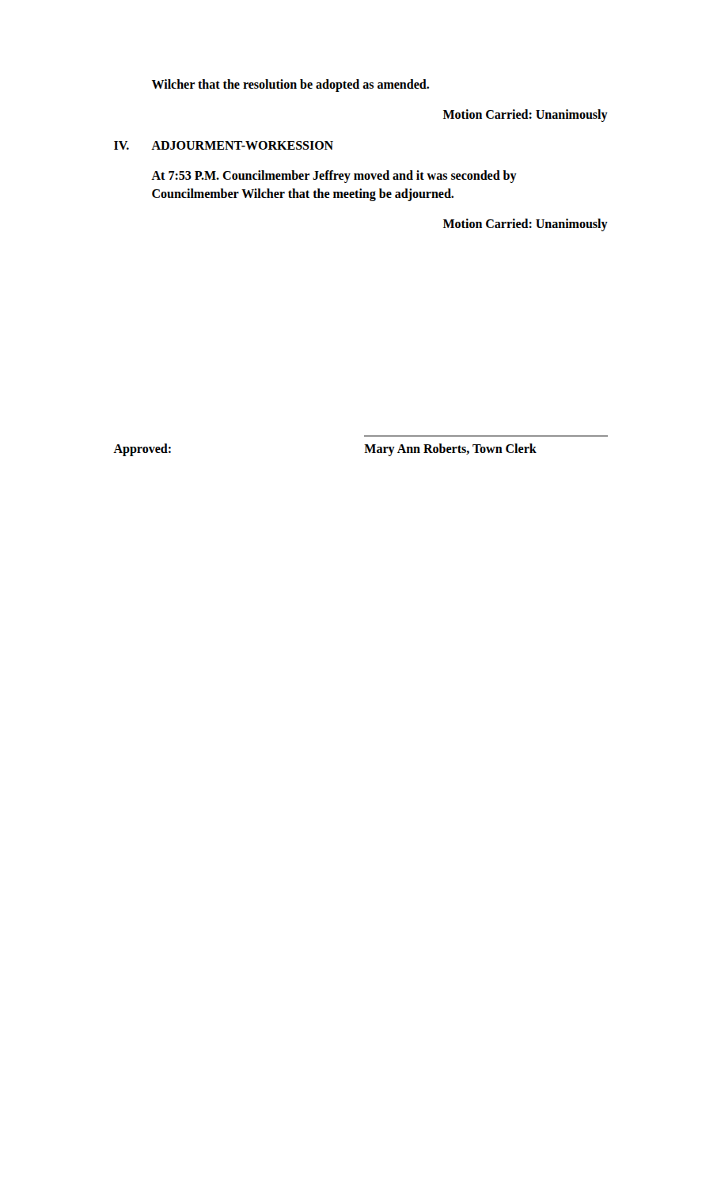Wilcher that the resolution be adopted as amended.
Motion Carried: Unanimously
IV. ADJOURMENT-WORKESSION
At 7:53 P.M. Councilmember Jeffrey moved and it was seconded by
Councilmember Wilcher that the meeting be adjourned.
Motion Carried: Unanimously
Approved:
Mary Ann Roberts, Town Clerk